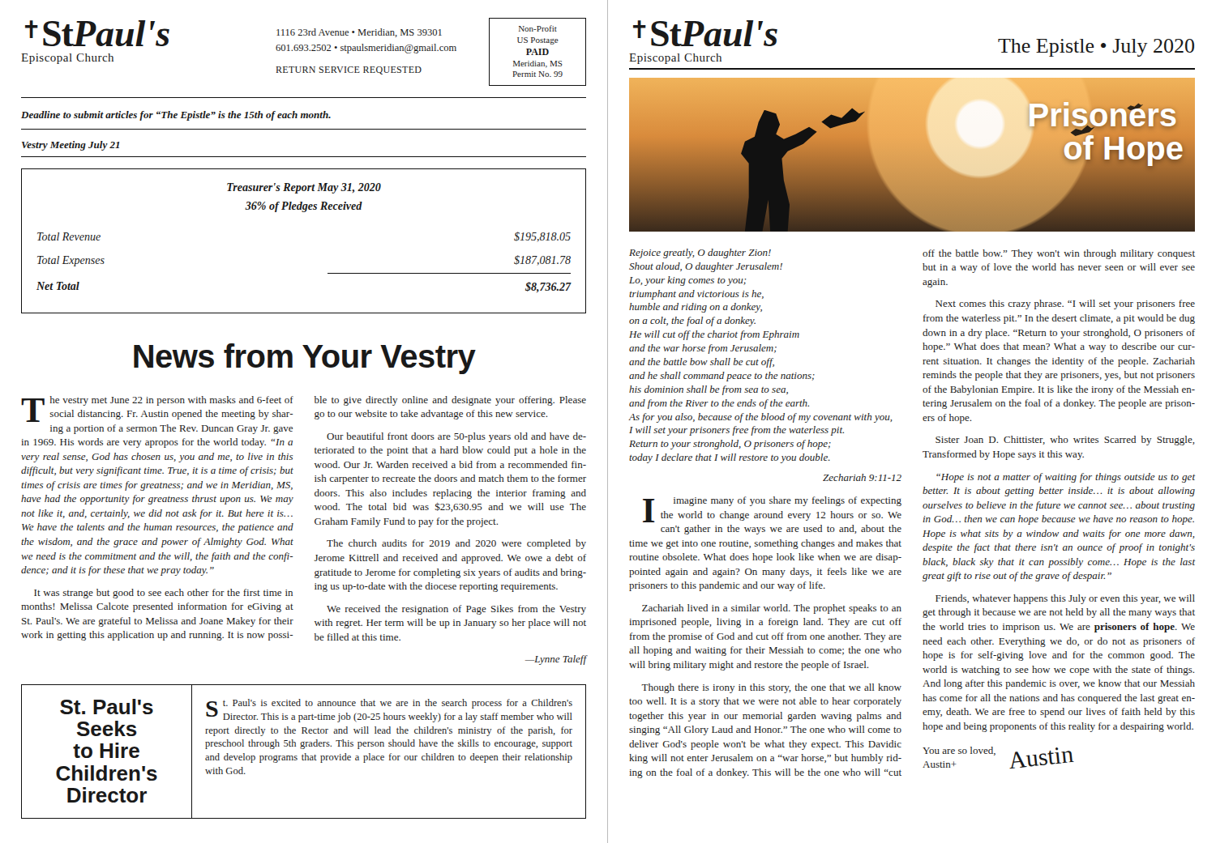✝St Paul's
Episcopal Church
1116 23rd Avenue • Meridian, MS 39301
601.693.2502 • stpaulsmeridian@gmail.com
RETURN SERVICE REQUESTED
Non-Profit
US Postage
PAID Meridian, MS
Permit No. 99
Deadline to submit articles for “The Epistle” is the 15th of each month.
Vestry Meeting July 21
Treasurer's Report May 31, 2020
36% of Pledges Received
| Total Revenue | $195,818.05 |
| Total Expenses | $187,081.78 |
| Net Total | $8,736.27 |
News from Your Vestry
The vestry met June 22 in person with masks and 6-feet of social distancing. Fr. Austin opened the meeting by sharing a portion of a sermon The Rev. Duncan Gray Jr. gave in 1969. His words are very apropos for the world today. “In a very real sense, God has chosen us, you and me, to live in this difficult, but very significant time. True, it is a time of crisis; but times of crisis are times for greatness; and we in Meridian, MS, have had the opportunity for greatness thrust upon us. We may not like it, and, certainly, we did not ask for it. But here it is… We have the talents and the human resources, the patience and the wisdom, and the grace and power of Almighty God. What we need is the commitment and the will, the faith and the confidence; and it is for these that we pray today.”
It was strange but good to see each other for the first time in months! Melissa Calcote presented information for eGiving at St. Paul's. We are grateful to Melissa and Joane Makey for their work in getting this application up and running. It is now possible to give directly online and designate your offering. Please go to our website to take advantage of this new service.
Our beautiful front doors are 50-plus years old and have deteriorated to the point that a hard blow could put a hole in the wood. Our Jr. Warden received a bid from a recommended finish carpenter to recreate the doors and match them to the former doors. This also includes replacing the interior framing and wood. The total bid was $23,630.95 and we will use The Graham Family Fund to pay for the project.
The church audits for 2019 and 2020 were completed by Jerome Kittrell and received and approved. We owe a debt of gratitude to Jerome for completing six years of audits and bringing us up-to-date with the diocese reporting requirements.
We received the resignation of Page Sikes from the Vestry with regret. Her term will be up in January so her place will not be filled at this time.
—Lynne Taleff
St. Paul's Seeks
to Hire
Children's Director
St. Paul's is excited to announce that we are in the search process for a Children's Director. This is a part-time job (20-25 hours weekly) for a lay staff member who will report directly to the Rector and will lead the children's ministry of the parish, for preschool through 5th graders. This person should have the skills to encourage, support and develop programs that provide a place for our children to deepen their relationship with God.
✝St Paul's
Episcopal Church
The Epistle • July 2020
Prisoners of Hope
Rejoice greatly, O daughter Zion!
Shout aloud, O daughter Jerusalem!
Lo, your king comes to you;
triumphant and victorious is he,
humble and riding on a donkey,
on a colt, the foal of a donkey.
He will cut off the chariot from Ephraim
and the war horse from Jerusalem;
and the battle bow shall be cut off,
and he shall command peace to the nations;
his dominion shall be from sea to sea,
and from the River to the ends of the earth.
As for you also, because of the blood of my covenant with you,
I will set your prisoners free from the waterless pit.
Return to your stronghold, O prisoners of hope;
today I declare that I will restore to you double. Zechariah 9:11-12
I imagine many of you share my feelings of expecting the world to change around every 12 hours or so. We can't gather in the ways we are used to and, about the time we get into one routine, something changes and makes that routine obsolete. What does hope look like when we are disappointed again and again? On many days, it feels like we are prisoners to this pandemic and our way of life.
Zachariah lived in a similar world. The prophet speaks to an imprisoned people, living in a foreign land. They are cut off from the promise of God and cut off from one another. They are all hoping and waiting for their Messiah to come; the one who will bring military might and restore the people of Israel.
Though there is irony in this story, the one that we all know too well. It is a story that we were not able to hear corporately together this year in our memorial garden waving palms and singing “All Glory Laud and Honor.” The one who will come to deliver God's people won't be what they expect. This Davidic king will not enter Jerusalem on a “war horse,” but humbly riding on the foal of a donkey. This will be the one who will “cut off the battle bow.” They won't win through military conquest but in a way of love the world has never seen or will ever see again.
Next comes this crazy phrase. “I will set your prisoners free from the waterless pit.” In the desert climate, a pit would be dug down in a dry place. “Return to your stronghold, O prisoners of hope.” What does that mean? What a way to describe our current situation. It changes the identity of the people. Zachariah reminds the people that they are prisoners, yes, but not prisoners of the Babylonian Empire. It is like the irony of the Messiah entering Jerusalem on the foal of a donkey. The people are prisoners of hope.
Sister Joan D. Chittister, who writes Scarred by Struggle, Transformed by Hope says it this way.
“Hope is not a matter of waiting for things outside us to get better. It is about getting better inside… it is about allowing ourselves to believe in the future we cannot see… about trusting in God… then we can hope because we have no reason to hope. Hope is what sits by a window and waits for one more dawn, despite the fact that there isn't an ounce of proof in tonight's black, black sky that it can possibly come… Hope is the last great gift to rise out of the grave of despair.”
Friends, whatever happens this July or even this year, we will get through it because we are not held by all the many ways that the world tries to imprison us. We are prisoners of hope. We need each other. Everything we do, or do not as prisoners of hope is for self-giving love and for the common good. The world is watching to see how we cope with the state of things. And long after this pandemic is over, we know that our Messiah has come for all the nations and has conquered the last great enemy, death. We are free to spend our lives of faith held by this hope and being proponents of this reality for a despairing world.
You are so loved,
Austin+
Austin